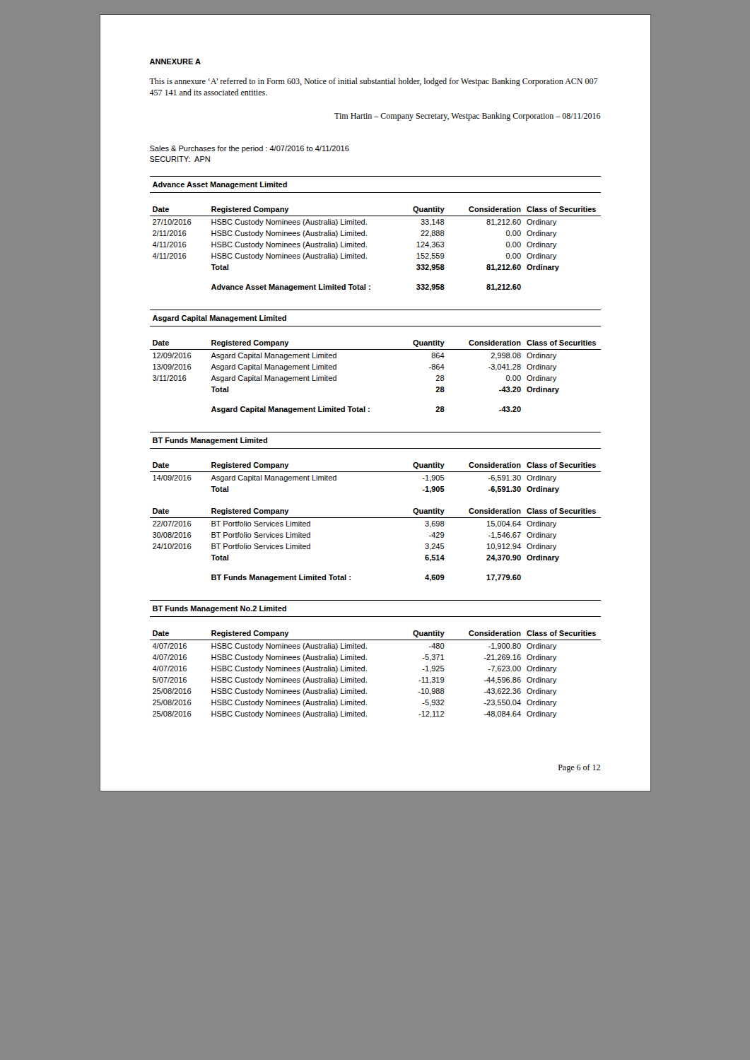ANNEXURE A
This is annexure ‘A’ referred to in Form 603, Notice of initial substantial holder, lodged for Westpac Banking Corporation ACN 007 457 141 and its associated entities.
Tim Hartin – Company Secretary, Westpac Banking Corporation – 08/11/2016
Sales & Purchases for the period : 4/07/2016 to 4/11/2016
SECURITY: APN
Advance Asset Management Limited
| Date | Registered Company | Quantity | Consideration | Class of Securities |
| --- | --- | --- | --- | --- |
| 27/10/2016 | HSBC Custody Nominees (Australia) Limited. | 33,148 | 81,212.60 | Ordinary |
| 2/11/2016 | HSBC Custody Nominees (Australia) Limited. | 22,888 | 0.00 | Ordinary |
| 4/11/2016 | HSBC Custody Nominees (Australia) Limited. | 124,363 | 0.00 | Ordinary |
| 4/11/2016 | HSBC Custody Nominees (Australia) Limited. | 152,559 | 0.00 | Ordinary |
| | Total | 332,958 | 81,212.60 | Ordinary |
| | Advance Asset Management Limited Total : | 332,958 | 81,212.60 | |
Asgard Capital Management Limited
| Date | Registered Company | Quantity | Consideration | Class of Securities |
| --- | --- | --- | --- | --- |
| 12/09/2016 | Asgard Capital Management Limited | 864 | 2,998.08 | Ordinary |
| 13/09/2016 | Asgard Capital Management Limited | -864 | -3,041.28 | Ordinary |
| 3/11/2016 | Asgard Capital Management Limited | 28 | 0.00 | Ordinary |
| | Total | 28 | -43.20 | Ordinary |
| | Asgard Capital Management Limited Total : | 28 | -43.20 | |
BT Funds Management Limited
| Date | Registered Company | Quantity | Consideration | Class of Securities |
| --- | --- | --- | --- | --- |
| 14/09/2016 | Asgard Capital Management Limited | -1,905 | -6,591.30 | Ordinary |
| | Total | -1,905 | -6,591.30 | Ordinary |
| Date | Registered Company | Quantity | Consideration | Class of Securities |
| --- | --- | --- | --- | --- |
| 22/07/2016 | BT Portfolio Services Limited | 3,698 | 15,004.64 | Ordinary |
| 30/08/2016 | BT Portfolio Services Limited | -429 | -1,546.67 | Ordinary |
| 24/10/2016 | BT Portfolio Services Limited | 3,245 | 10,912.94 | Ordinary |
| | Total | 6,514 | 24,370.90 | Ordinary |
| | BT Funds Management Limited Total : | 4,609 | 17,779.60 | |
BT Funds Management No.2 Limited
| Date | Registered Company | Quantity | Consideration | Class of Securities |
| --- | --- | --- | --- | --- |
| 4/07/2016 | HSBC Custody Nominees (Australia) Limited. | -480 | -1,900.80 | Ordinary |
| 4/07/2016 | HSBC Custody Nominees (Australia) Limited. | -5,371 | -21,269.16 | Ordinary |
| 4/07/2016 | HSBC Custody Nominees (Australia) Limited. | -1,925 | -7,623.00 | Ordinary |
| 5/07/2016 | HSBC Custody Nominees (Australia) Limited. | -11,319 | -44,596.86 | Ordinary |
| 25/08/2016 | HSBC Custody Nominees (Australia) Limited. | -10,988 | -43,622.36 | Ordinary |
| 25/08/2016 | HSBC Custody Nominees (Australia) Limited. | -5,932 | -23,550.04 | Ordinary |
| 25/08/2016 | HSBC Custody Nominees (Australia) Limited. | -12,112 | -48,084.64 | Ordinary |
Page 6 of 12